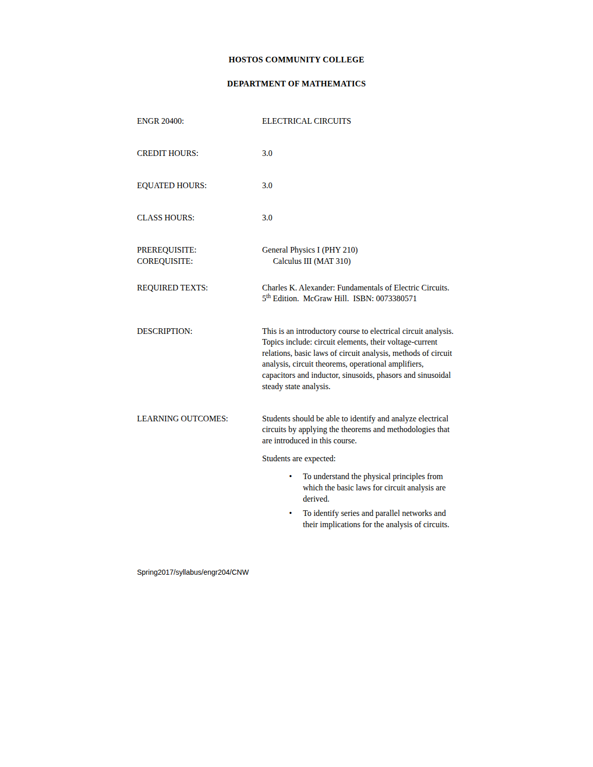Hostos Community College
Department of Mathematics
ENGR 20400:
ELECTRICAL CIRCUITS
Credit Hours:
3.0
Equated Hours:
3.0
Class Hours:
3.0
Prerequisite: Corequisite:
General Physics I (PHY 210) Calculus III (MAT 310)
Required Texts:
Charles K. Alexander: Fundamentals of Electric Circuits. 5th Edition. McGraw Hill. ISBN: 0073380571
Description:
This is an introductory course to electrical circuit analysis. Topics include: circuit elements, their voltage-current relations, basic laws of circuit analysis, methods of circuit analysis, circuit theorems, operational amplifiers, capacitors and inductor, sinusoids, phasors and sinusoidal steady state analysis.
Learning Outcomes:
Students should be able to identify and analyze electrical circuits by applying the theorems and methodologies that are introduced in this course.
Students are expected:
To understand the physical principles from which the basic laws for circuit analysis are derived.
To identify series and parallel networks and their implications for the analysis of circuits.
Spring2017/syllabus/engr204/CNW